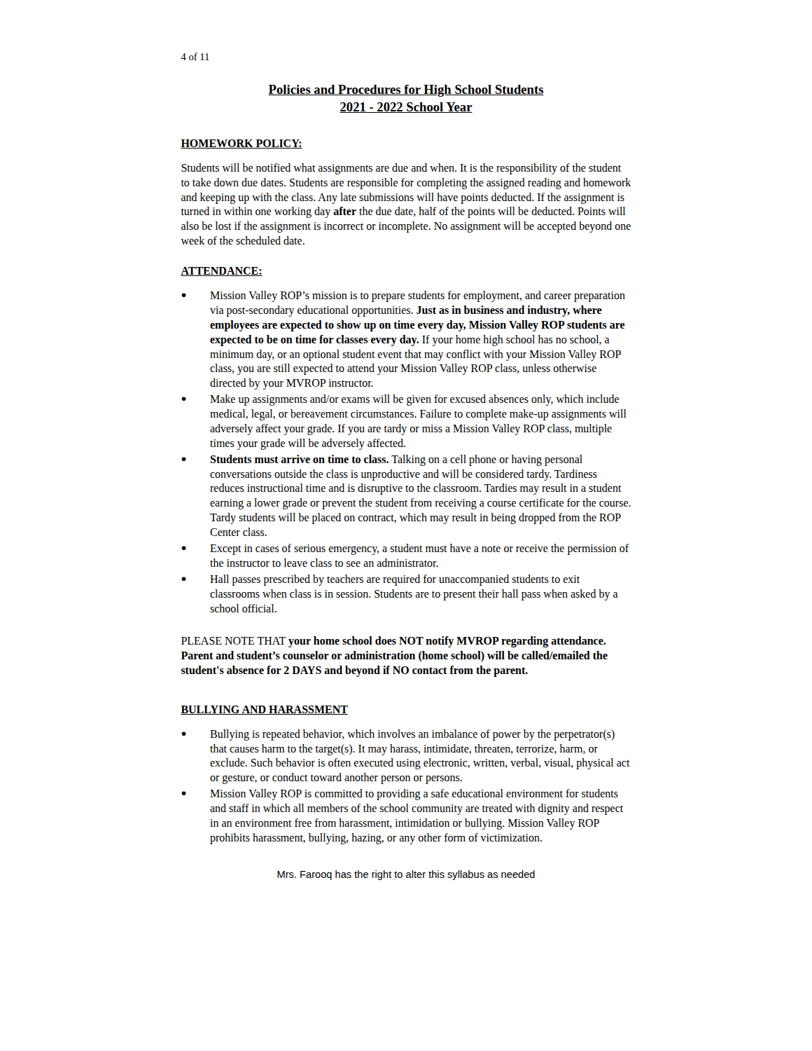4 of 11
Policies and Procedures for High School Students
2021 - 2022 School Year
HOMEWORK POLICY:
Students will be notified what assignments are due and when. It is the responsibility of the student to take down due dates. Students are responsible for completing the assigned reading and homework and keeping up with the class. Any late submissions will have points deducted. If the assignment is turned in within one working day after the due date, half of the points will be deducted. Points will also be lost if the assignment is incorrect or incomplete. No assignment will be accepted beyond one week of the scheduled date.
ATTENDANCE:
Mission Valley ROP’s mission is to prepare students for employment, and career preparation via post-secondary educational opportunities. Just as in business and industry, where employees are expected to show up on time every day, Mission Valley ROP students are expected to be on time for classes every day. If your home high school has no school, a minimum day, or an optional student event that may conflict with your Mission Valley ROP class, you are still expected to attend your Mission Valley ROP class, unless otherwise directed by your MVROP instructor.
Make up assignments and/or exams will be given for excused absences only, which include medical, legal, or bereavement circumstances. Failure to complete make-up assignments will adversely affect your grade. If you are tardy or miss a Mission Valley ROP class, multiple times your grade will be adversely affected.
Students must arrive on time to class. Talking on a cell phone or having personal conversations outside the class is unproductive and will be considered tardy. Tardiness reduces instructional time and is disruptive to the classroom. Tardies may result in a student earning a lower grade or prevent the student from receiving a course certificate for the course. Tardy students will be placed on contract, which may result in being dropped from the ROP Center class.
Except in cases of serious emergency, a student must have a note or receive the permission of the instructor to leave class to see an administrator.
Hall passes prescribed by teachers are required for unaccompanied students to exit classrooms when class is in session. Students are to present their hall pass when asked by a school official.
PLEASE NOTE THAT your home school does NOT notify MVROP regarding attendance. Parent and student’s counselor or administration (home school) will be called/emailed the student's absence for 2 DAYS and beyond if NO contact from the parent.
BULLYING AND HARASSMENT
Bullying is repeated behavior, which involves an imbalance of power by the perpetrator(s) that causes harm to the target(s). It may harass, intimidate, threaten, terrorize, harm, or exclude. Such behavior is often executed using electronic, written, verbal, visual, physical act or gesture, or conduct toward another person or persons.
Mission Valley ROP is committed to providing a safe educational environment for students and staff in which all members of the school community are treated with dignity and respect in an environment free from harassment, intimidation or bullying. Mission Valley ROP prohibits harassment, bullying, hazing, or any other form of victimization.
Mrs. Farooq has the right to alter this syllabus as needed